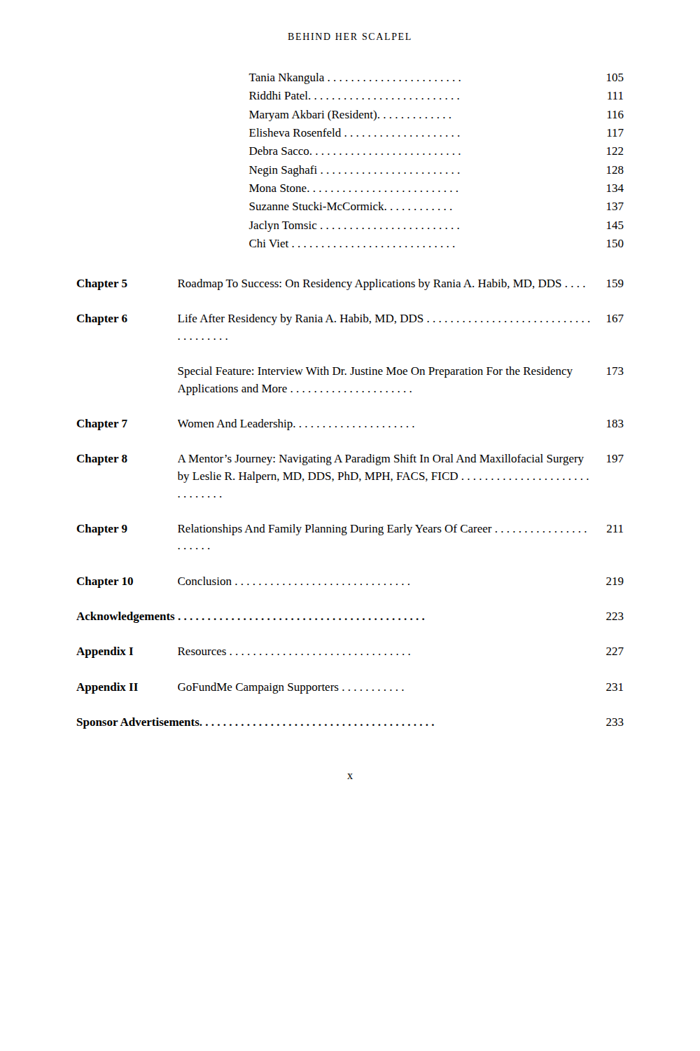Behind Her Scalpel
Tania Nkangula . . . . . . . . . . . . . . . . . . . . . . . 105
Riddhi Patel. . . . . . . . . . . . . . . . . . . . . . . . . . 111
Maryam Akbari (Resident). . . . . . . . . . . . . 116
Elisheva Rosenfeld . . . . . . . . . . . . . . . . . . . . 117
Debra Sacco. . . . . . . . . . . . . . . . . . . . . . . . . . 122
Negin Saghafi . . . . . . . . . . . . . . . . . . . . . . . . 128
Mona Stone. . . . . . . . . . . . . . . . . . . . . . . . . . 134
Suzanne Stucki-McCormick. . . . . . . . . . . . 137
Jaclyn Tomsic . . . . . . . . . . . . . . . . . . . . . . . . 145
Chi Viet . . . . . . . . . . . . . . . . . . . . . . . . . . . . 150
Chapter 5 Roadmap To Success: On Residency Applications by Rania A. Habib, MD, DDS . . . . 159
Chapter 6 Life After Residency by Rania A. Habib, MD, DDS . . . . . . . . . . . . . . . . . . . . . . . . . . . . . . . . . . . . . 167
Special Feature: Interview With Dr. Justine Moe On Preparation For the Residency Applications and More . . . . . . . . . . . . . . . . . . . . . 173
Chapter 7 Women And Leadership. . . . . . . . . . . . . . . . . . . . . 183
Chapter 8 A Mentor’s Journey: Navigating A Paradigm Shift In Oral And Maxillofacial Surgery by Leslie R. Halpern, MD, DDS, PhD, MPH, FACS, FICD . . . . . . . . . . . . . . . . . . . . . . . . . . . . . . 197
Chapter 9 Relationships And Family Planning During Early Years Of Career . . . . . . . . . . . . . . . . . . . . . . 211
Chapter 10 Conclusion . . . . . . . . . . . . . . . . . . . . . . . . . . . . . . 219
Acknowledgements . . . . . . . . . . . . . . . . . . . . . . . . . . . . . . . . . . . . . . . . . . 223
Appendix I Resources . . . . . . . . . . . . . . . . . . . . . . . . . . . . . . . 227
Appendix II GoFundMe Campaign Supporters . . . . . . . . . . . 231
Sponsor Advertisements. . . . . . . . . . . . . . . . . . . . . . . . . . . . . . . . . . . . . . . . 233
x